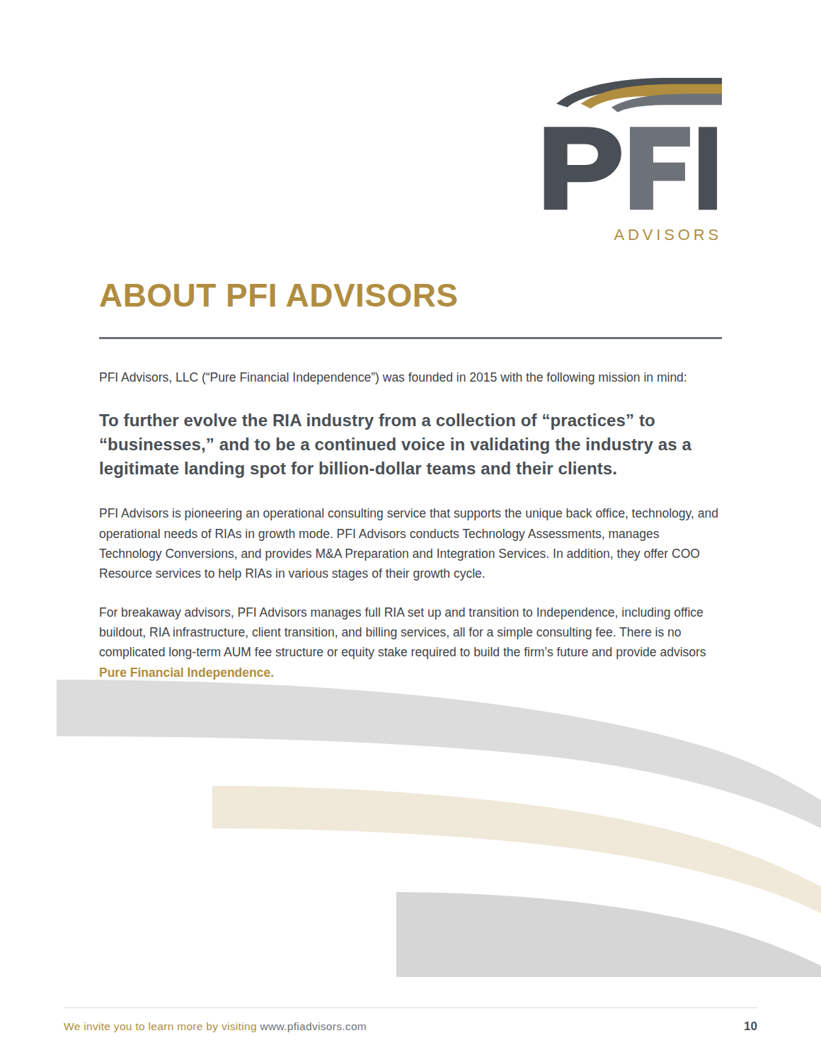ADVISORS
ABOUT PFI ADVISORS
PFI Advisors, LLC (“Pure Financial Independence”) was founded in 2015 with the following mission in mind:
To further evolve the RIA industry from a collection of “practices” to “businesses,” and to be a continued voice in validating the industry as a legitimate landing spot for billion-dollar teams and their clients.
PFI Advisors is pioneering an operational consulting service that supports the unique back office, technology, and operational needs of RIAs in growth mode. PFI Advisors conducts Technology Assessments, manages Technology Conversions, and provides M&A Preparation and Integration Services. In addition, they offer COO Resource services to help RIAs in various stages of their growth cycle.
For breakaway advisors, PFI Advisors manages full RIA set up and transition to Independence, including office buildout, RIA infrastructure, client transition, and billing services, all for a simple consulting fee. There is no complicated long-term AUM fee structure or equity stake required to build the firm’s future and provide advisors Pure Financial Independence.
We invite you to learn more by visiting www.pfiadvisors.com
10